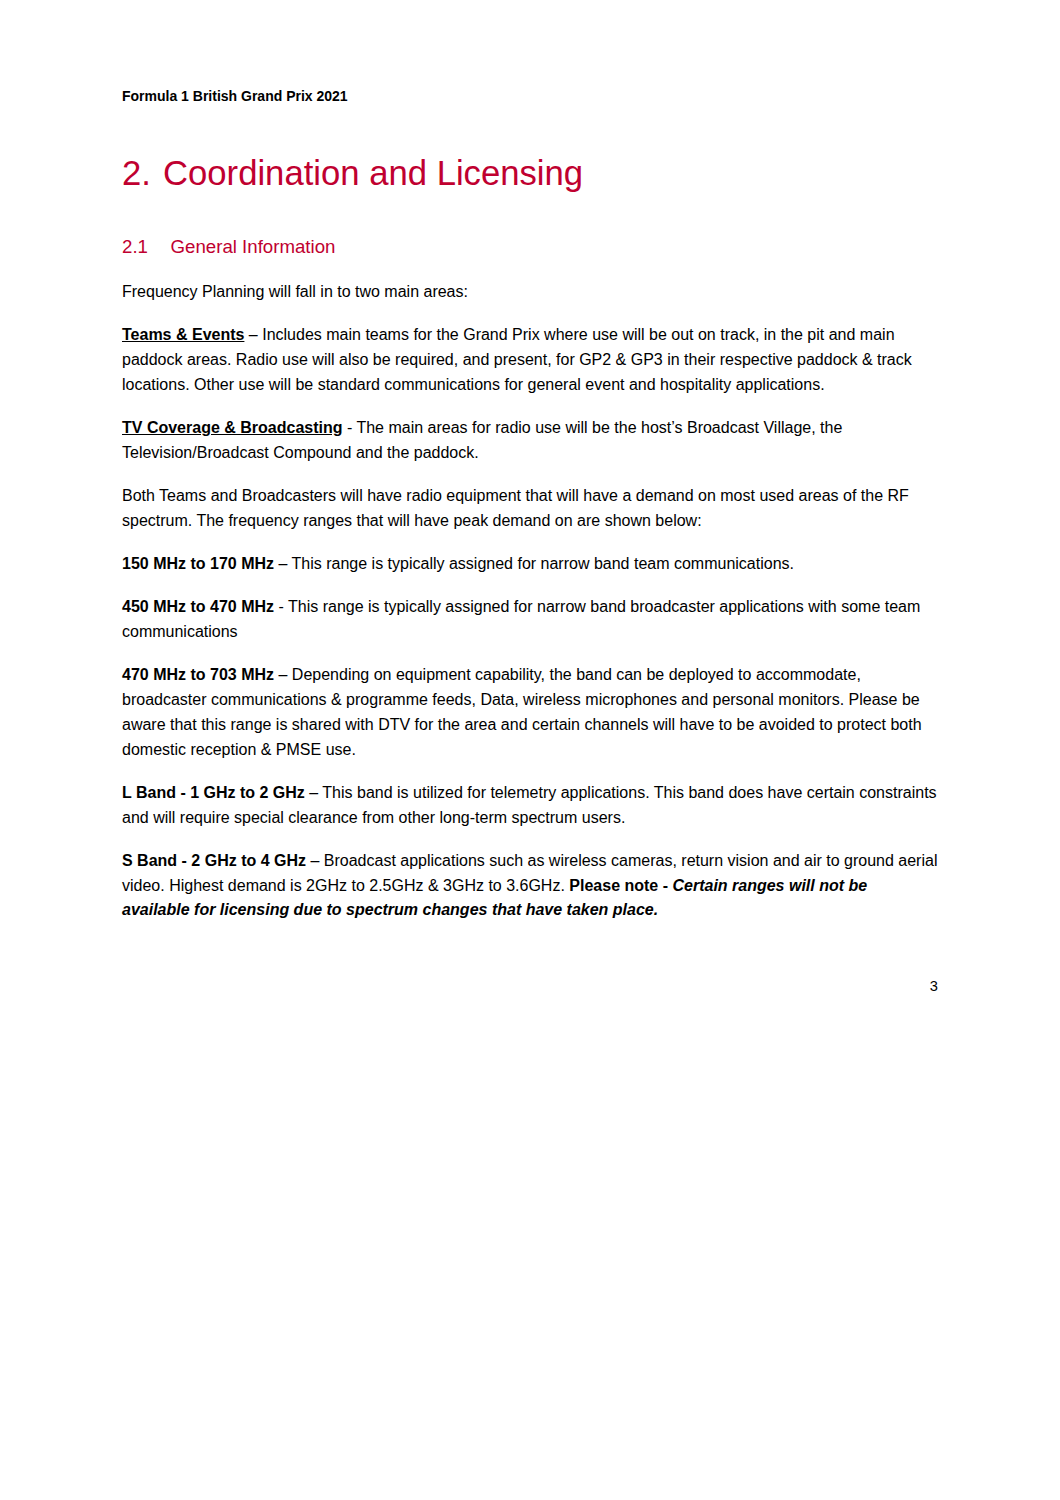Formula 1 British Grand Prix 2021
2. Coordination and Licensing
2.1 General Information
Frequency Planning will fall in to two main areas:
Teams & Events – Includes main teams for the Grand Prix where use will be out on track, in the pit and main paddock areas. Radio use will also be required, and present, for GP2 & GP3 in their respective paddock & track locations. Other use will be standard communications for general event and hospitality applications.
TV Coverage & Broadcasting - The main areas for radio use will be the host’s Broadcast Village, the Television/Broadcast Compound and the paddock.
Both Teams and Broadcasters will have radio equipment that will have a demand on most used areas of the RF spectrum. The frequency ranges that will have peak demand on are shown below:
150 MHz to 170 MHz – This range is typically assigned for narrow band team communications.
450 MHz to 470 MHz - This range is typically assigned for narrow band broadcaster applications with some team communications
470 MHz to 703 MHz – Depending on equipment capability, the band can be deployed to accommodate, broadcaster communications & programme feeds, Data, wireless microphones and personal monitors. Please be aware that this range is shared with DTV for the area and certain channels will have to be avoided to protect both domestic reception & PMSE use.
L Band - 1 GHz to 2 GHz – This band is utilized for telemetry applications. This band does have certain constraints and will require special clearance from other long-term spectrum users.
S Band - 2 GHz to 4 GHz – Broadcast applications such as wireless cameras, return vision and air to ground aerial video. Highest demand is 2GHz to 2.5GHz & 3GHz to 3.6GHz. Please note - Certain ranges will not be available for licensing due to spectrum changes that have taken place.
3